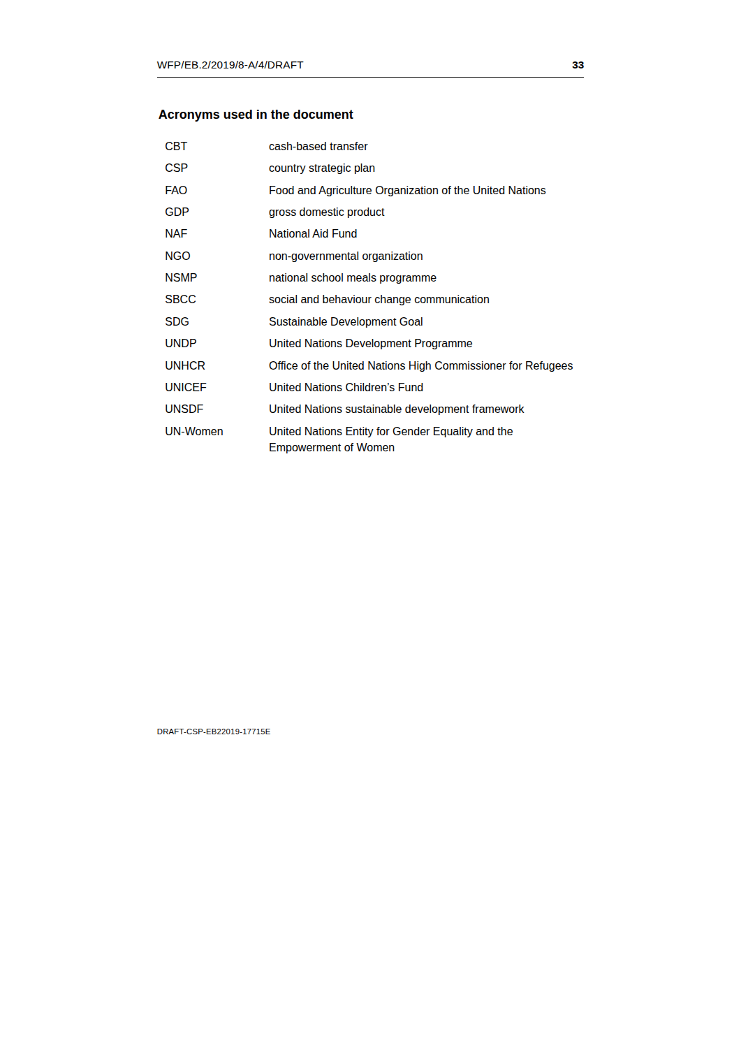WFP/EB.2/2019/8-A/4/DRAFT 33
Acronyms used in the document
CBT
cash-based transfer
CSP
country strategic plan
FAO
Food and Agriculture Organization of the United Nations
GDP
gross domestic product
NAF
National Aid Fund
NGO
non-governmental organization
NSMP
national school meals programme
SBCC
social and behaviour change communication
SDG
Sustainable Development Goal
UNDP
United Nations Development Programme
UNHCR
Office of the United Nations High Commissioner for Refugees
UNICEF
United Nations Children’s Fund
UNSDF
United Nations sustainable development framework
UN-Women
United Nations Entity for Gender Equality and the Empowerment of Women
DRAFT-CSP-EB22019-17715E